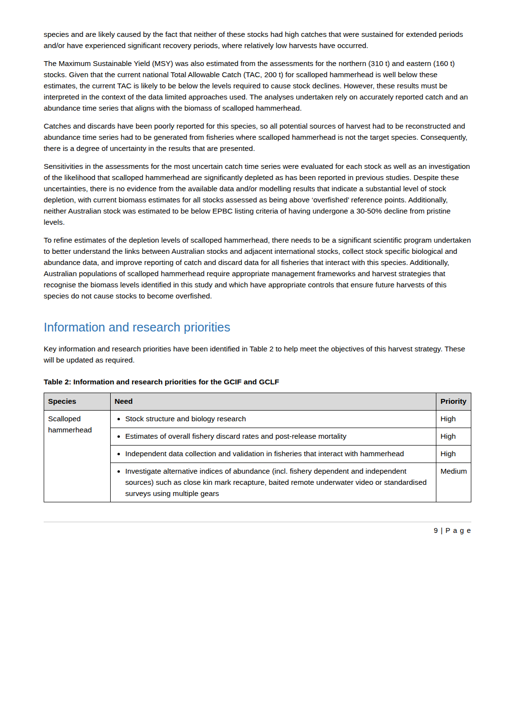species and are likely caused by the fact that neither of these stocks had high catches that were sustained for extended periods and/or have experienced significant recovery periods, where relatively low harvests have occurred.
The Maximum Sustainable Yield (MSY) was also estimated from the assessments for the northern (310 t) and eastern (160 t) stocks. Given that the current national Total Allowable Catch (TAC, 200 t) for scalloped hammerhead is well below these estimates, the current TAC is likely to be below the levels required to cause stock declines. However, these results must be interpreted in the context of the data limited approaches used. The analyses undertaken rely on accurately reported catch and an abundance time series that aligns with the biomass of scalloped hammerhead.
Catches and discards have been poorly reported for this species, so all potential sources of harvest had to be reconstructed and abundance time series had to be generated from fisheries where scalloped hammerhead is not the target species. Consequently, there is a degree of uncertainty in the results that are presented.
Sensitivities in the assessments for the most uncertain catch time series were evaluated for each stock as well as an investigation of the likelihood that scalloped hammerhead are significantly depleted as has been reported in previous studies. Despite these uncertainties, there is no evidence from the available data and/or modelling results that indicate a substantial level of stock depletion, with current biomass estimates for all stocks assessed as being above ‘overfished’ reference points. Additionally, neither Australian stock was estimated to be below EPBC listing criteria of having undergone a 30-50% decline from pristine levels.
To refine estimates of the depletion levels of scalloped hammerhead, there needs to be a significant scientific program undertaken to better understand the links between Australian stocks and adjacent international stocks, collect stock specific biological and abundance data, and improve reporting of catch and discard data for all fisheries that interact with this species. Additionally, Australian populations of scalloped hammerhead require appropriate management frameworks and harvest strategies that recognise the biomass levels identified in this study and which have appropriate controls that ensure future harvests of this species do not cause stocks to become overfished.
Information and research priorities
Key information and research priorities have been identified in Table 2 to help meet the objectives of this harvest strategy. These will be updated as required.
Table 2: Information and research priorities for the GCIF and GCLF
| Species | Need | Priority |
| --- | --- | --- |
| Scalloped hammerhead | Stock structure and biology research | High |
| Estimates of overall fishery discard rates and post-release mortality | High |
| Independent data collection and validation in fisheries that interact with hammerhead | High |
| Investigate alternative indices of abundance (incl. fishery dependent and independent sources) such as close kin mark recapture, baited remote underwater video or standardised surveys using multiple gears | Medium |
9 | P a g e